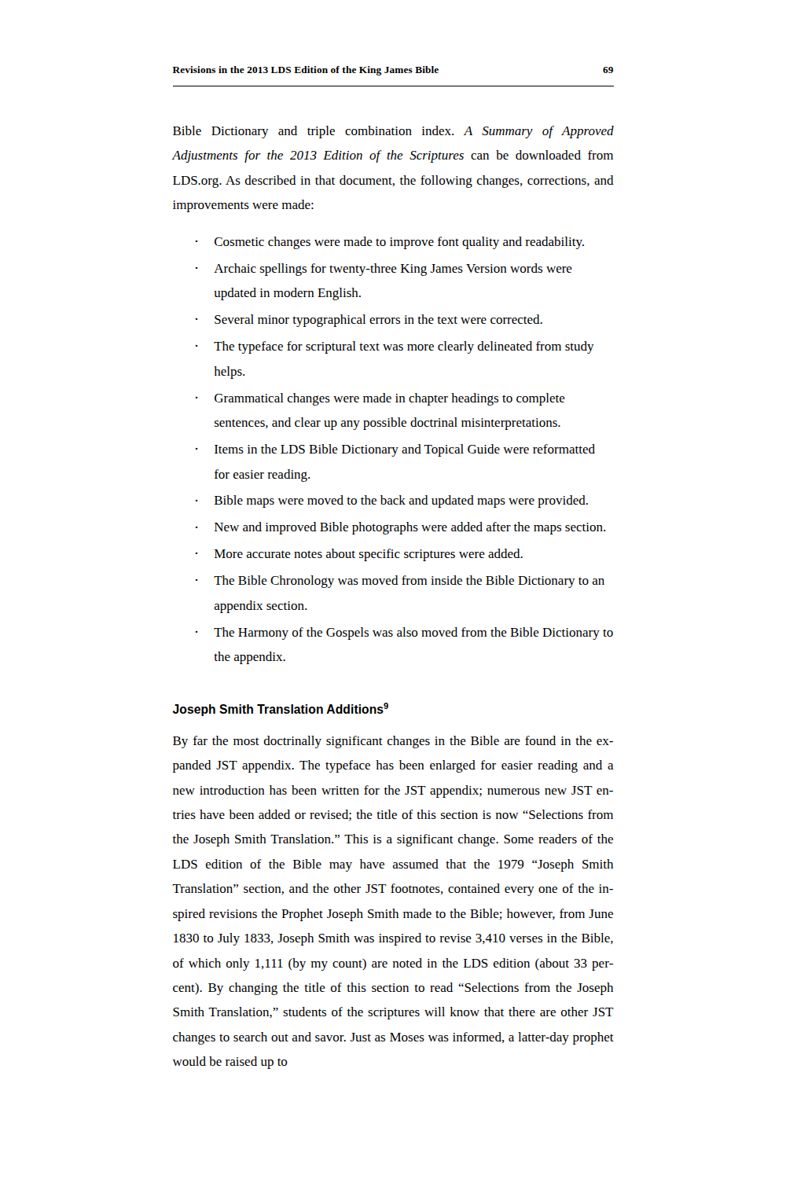Revisions in the 2013 LDS Edition of the King James Bible 69
Bible Dictionary and triple combination index. A Summary of Approved Adjustments for the 2013 Edition of the Scriptures can be downloaded from LDS.org. As described in that document, the following changes, corrections, and improvements were made:
Cosmetic changes were made to improve font quality and readability.
Archaic spellings for twenty-three King James Version words were updated in modern English.
Several minor typographical errors in the text were corrected.
The typeface for scriptural text was more clearly delineated from study helps.
Grammatical changes were made in chapter headings to complete sentences, and clear up any possible doctrinal misinterpretations.
Items in the LDS Bible Dictionary and Topical Guide were reformatted for easier reading.
Bible maps were moved to the back and updated maps were provided.
New and improved Bible photographs were added after the maps section.
More accurate notes about specific scriptures were added.
The Bible Chronology was moved from inside the Bible Dictionary to an appendix section.
The Harmony of the Gospels was also moved from the Bible Dictionary to the appendix.
Joseph Smith Translation Additions9
By far the most doctrinally significant changes in the Bible are found in the expanded JST appendix. The typeface has been enlarged for easier reading and a new introduction has been written for the JST appendix; numerous new JST entries have been added or revised; the title of this section is now “Selections from the Joseph Smith Translation.” This is a significant change. Some readers of the LDS edition of the Bible may have assumed that the 1979 “Joseph Smith Translation” section, and the other JST footnotes, contained every one of the inspired revisions the Prophet Joseph Smith made to the Bible; however, from June 1830 to July 1833, Joseph Smith was inspired to revise 3,410 verses in the Bible, of which only 1,111 (by my count) are noted in the LDS edition (about 33 percent). By changing the title of this section to read “Selections from the Joseph Smith Translation,” students of the scriptures will know that there are other JST changes to search out and savor. Just as Moses was informed, a latter-day prophet would be raised up to